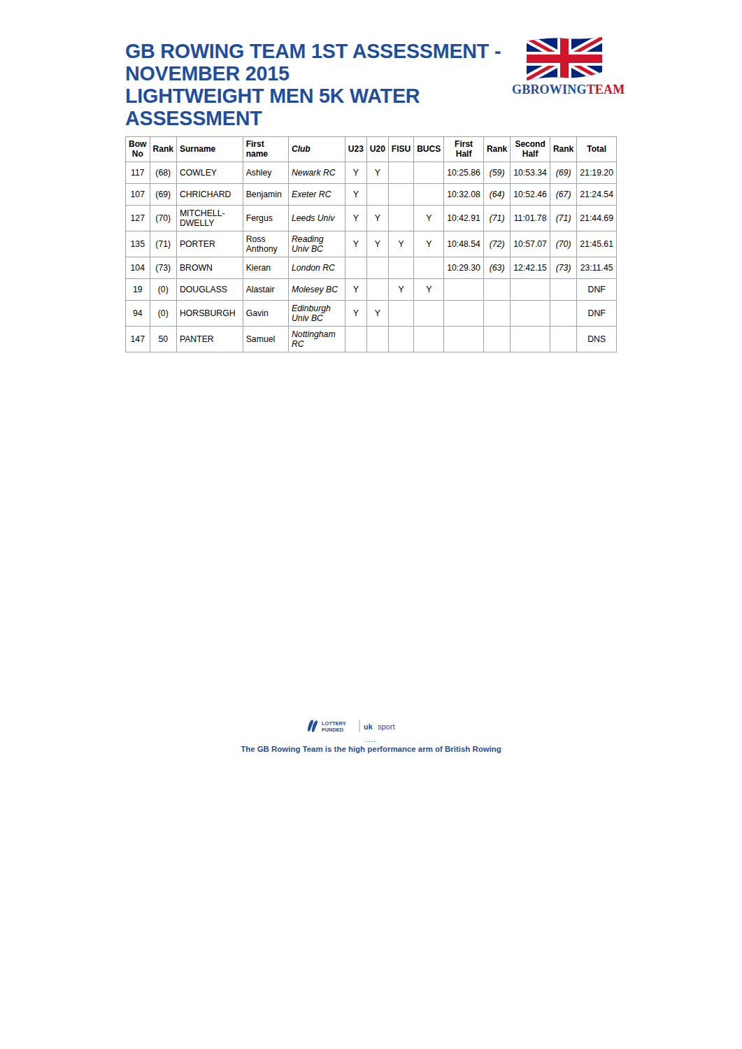GB Rowing Team 1st Assessment - November 2015 Lightweight Men 5K Water Assessment
GB ROWING TEAM
| Bow No | Rank | Surname | First name | Club | U23 | U20 | FISU | BUCS | First Half | Rank | Second Half | Rank | Total |
| --- | --- | --- | --- | --- | --- | --- | --- | --- | --- | --- | --- | --- | --- |
| 117 | (68) | COWLEY | Ashley | Newark RC | Y | Y | | | 10:25.86 | (59) | 10:53.34 | (69) | 21:19.20 |
| 107 | (69) | CHRICHARD | Benjamin | Exeter RC | Y | | | | 10:32.08 | (64) | 10:52.46 | (67) | 21:24.54 |
| 127 | (70) | MITCHELL-DWELLY | Fergus | Leeds Univ | Y | Y | | Y | 10:42.91 | (71) | 11:01.78 | (71) | 21:44.69 |
| 135 | (71) | PORTER | Ross Anthony | Reading Univ BC | Y | Y | Y | Y | 10:48.54 | (72) | 10:57.07 | (70) | 21:45.61 |
| 104 | (73) | BROWN | Kieran | London RC | | | | | 10:29.30 | (63) | 12:42.15 | (73) | 23:11.45 |
| 19 | (0) | DOUGLASS | Alastair | Molesey BC | Y | | Y | Y | | | | | DNF |
| 94 | (0) | HORSBURGH | Gavin | Edinburgh Univ BC | Y | Y | | | | | | | DNF |
| 147 | 50 | PANTER | Samuel | Nottingham RC | | | | | | | | | DNS |
LOTTERY FUNDED uk sport
....
The GB Rowing Team is the high performance arm of British Rowing